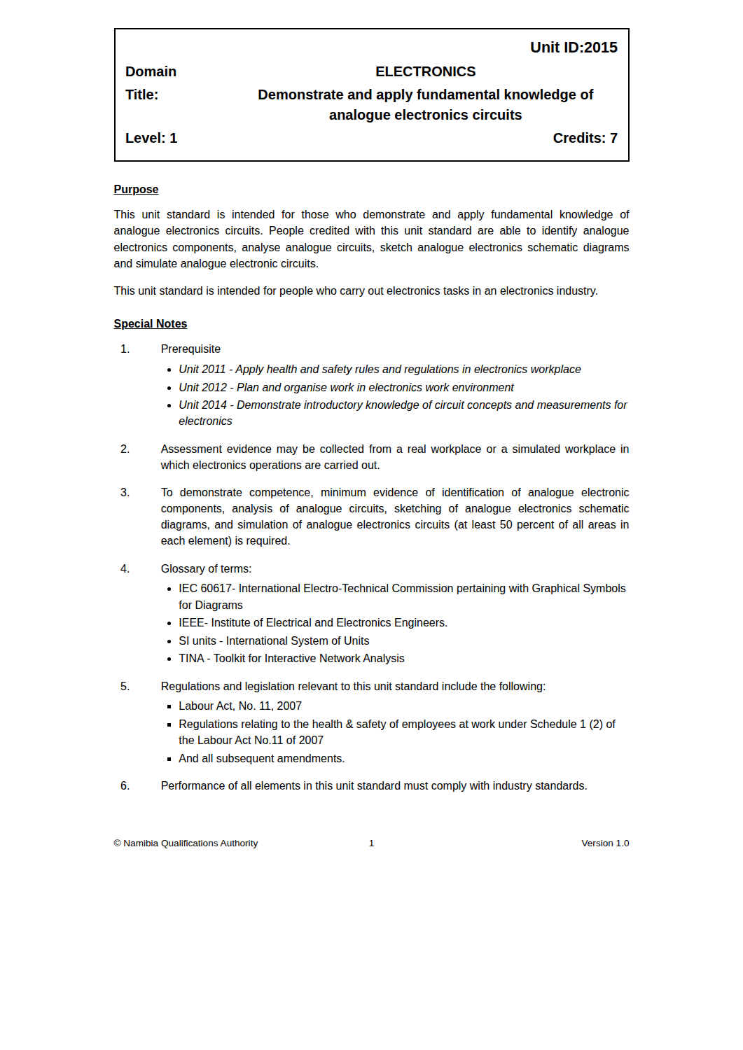Unit ID:2015
| Domain | ELECTRONICS |
| Title: | Demonstrate and apply fundamental knowledge of analogue electronics circuits |
| Level: 1 | Credits: 7 |
Purpose
This unit standard is intended for those who demonstrate and apply fundamental knowledge of analogue electronics circuits. People credited with this unit standard are able to identify analogue electronics components, analyse analogue circuits, sketch analogue electronics schematic diagrams and simulate analogue electronic circuits.
This unit standard is intended for people who carry out electronics tasks in an electronics industry.
Special Notes
Prerequisite
Unit 2011 - Apply health and safety rules and regulations in electronics workplace
Unit 2012 - Plan and organise work in electronics work environment
Unit 2014 - Demonstrate introductory knowledge of circuit concepts and measurements for electronics
Assessment evidence may be collected from a real workplace or a simulated workplace in which electronics operations are carried out.
To demonstrate competence, minimum evidence of identification of analogue electronic components, analysis of analogue circuits, sketching of analogue electronics schematic diagrams, and simulation of analogue electronics circuits (at least 50 percent of all areas in each element) is required.
Glossary of terms:
IEC 60617- International Electro-Technical Commission pertaining with Graphical Symbols for Diagrams
IEEE- Institute of Electrical and Electronics Engineers.
SI units - International System of Units
TINA - Toolkit for Interactive Network Analysis
Regulations and legislation relevant to this unit standard include the following:
Labour Act, No. 11, 2007
Regulations relating to the health & safety of employees at work under Schedule 1 (2) of the Labour Act No.11 of 2007
And all subsequent amendments.
Performance of all elements in this unit standard must comply with industry standards.
| © Namibia Qualifications Authority | 1 | Version 1.0 |